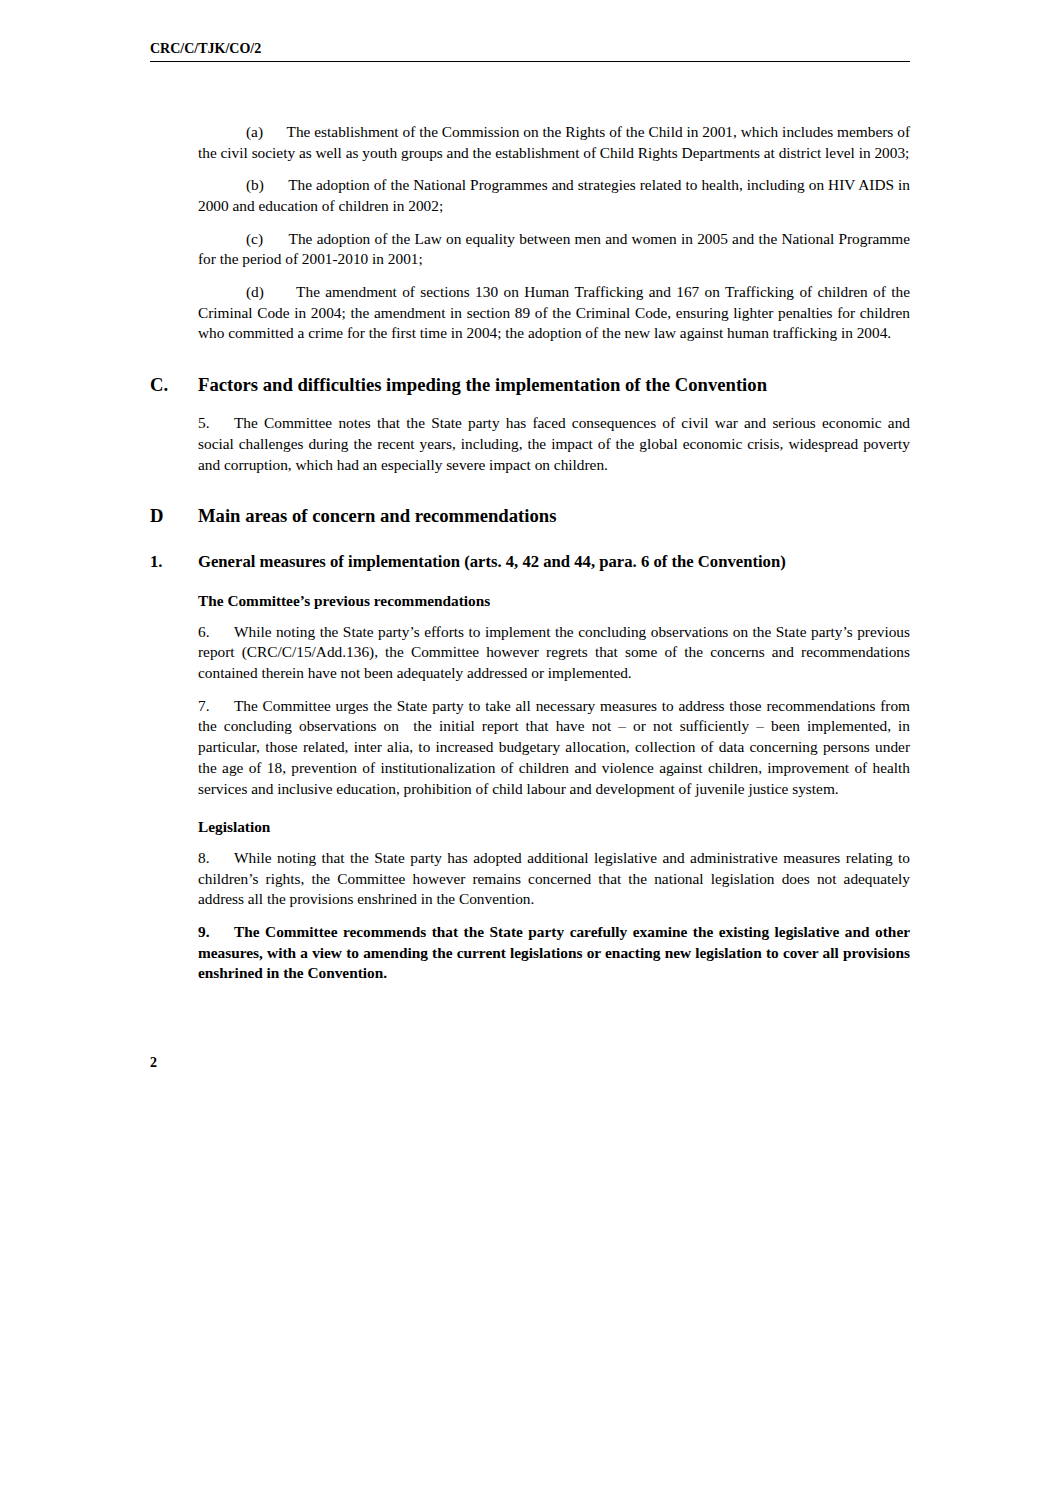CRC/C/TJK/CO/2
(a) The establishment of the Commission on the Rights of the Child in 2001, which includes members of the civil society as well as youth groups and the establishment of Child Rights Departments at district level in 2003;
(b) The adoption of the National Programmes and strategies related to health, including on HIV AIDS in 2000 and education of children in 2002;
(c) The adoption of the Law on equality between men and women in 2005 and the National Programme for the period of 2001-2010 in 2001;
(d) The amendment of sections 130 on Human Trafficking and 167 on Trafficking of children of the Criminal Code in 2004; the amendment in section 89 of the Criminal Code, ensuring lighter penalties for children who committed a crime for the first time in 2004; the adoption of the new law against human trafficking in 2004.
C. Factors and difficulties impeding the implementation of the Convention
5. The Committee notes that the State party has faced consequences of civil war and serious economic and social challenges during the recent years, including, the impact of the global economic crisis, widespread poverty and corruption, which had an especially severe impact on children.
DMain areas of concern and recommendations
1. General measures of implementation (arts. 4, 42 and 44, para. 6 of the Convention)
The Committee’s previous recommendations
6. While noting the State party’s efforts to implement the concluding observations on the State party’s previous report (CRC/C/15/Add.136), the Committee however regrets that some of the concerns and recommendations contained therein have not been adequately addressed or implemented.
7. The Committee urges the State party to take all necessary measures to address those recommendations from the concluding observations on the initial report that have not – or not sufficiently – been implemented, in particular, those related, inter alia, to increased budgetary allocation, collection of data concerning persons under the age of 18, prevention of institutionalization of children and violence against children, improvement of health services and inclusive education, prohibition of child labour and development of juvenile justice system.
Legislation
8. While noting that the State party has adopted additional legislative and administrative measures relating to children’s rights, the Committee however remains concerned that the national legislation does not adequately address all the provisions enshrined in the Convention.
9. The Committee recommends that the State party carefully examine the existing legislative and other measures, with a view to amending the current legislations or enacting new legislation to cover all provisions enshrined in the Convention.
2